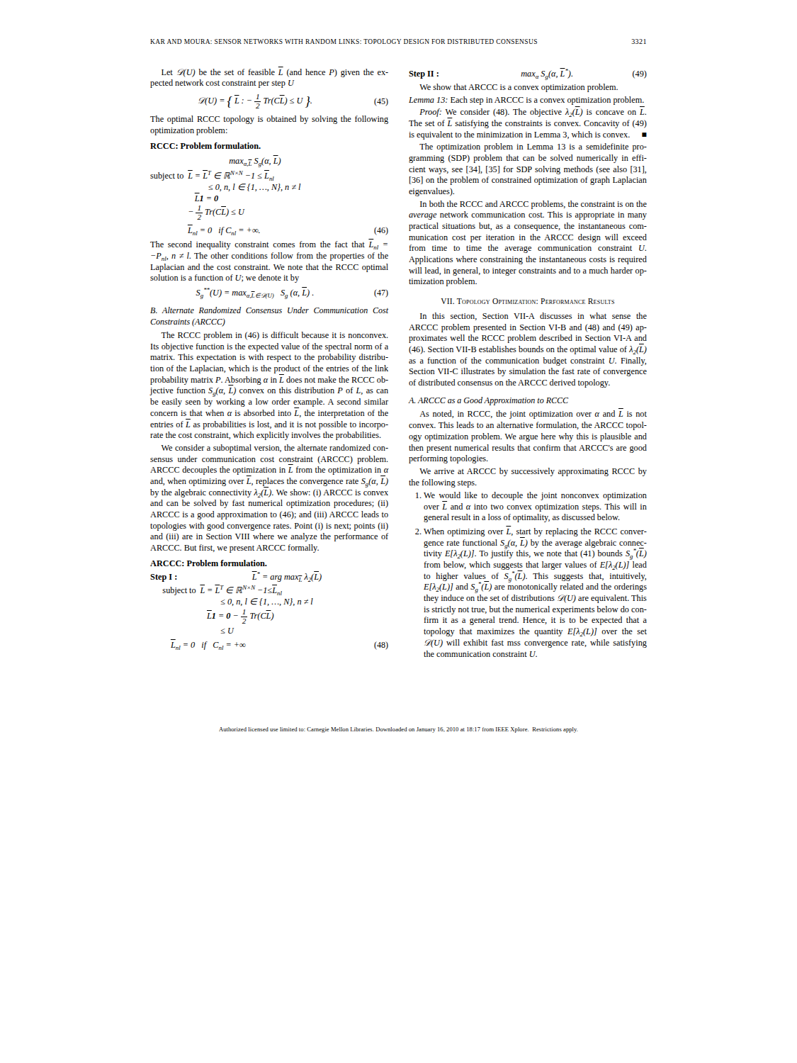Kar and Moura: Sensor Networks with Random Links: Topology Design for Distributed Consensus 3321
Let 𝒟(U) be the set of feasible L (and hence P) given the expected network cost constraint per step U
𝒟(U) = { L : − 12 Tr(CL) ≤ U }.
(45)
The optimal RCCC topology is obtained by solving the following optimization problem:
RCCC: Problem formulation.
maxα,L Sg(α, L)
subject to
L = LT ∈ ℝN×N −1 ≤ Lnl ≤ 0, n, l ∈ {1, …, N}, n ≠ l L 1 = 0 − 12 Tr(CL) ≤ U
Lnl = 0 if Cnl = +∞. (46)
The second inequality constraint comes from the fact that Lnl = −Pnl, n ≠ l. The other conditions follow from the properties of the Laplacian and the cost constraint. We note that the RCCC optimal solution is a function of U; we denote it by
Sg**(U) = maxα,L∈𝒟(U) Sg (α, L) .
(47)
B. Alternate Randomized Consensus Under Communication Cost Constraints (ARCCC)
The RCCC problem in (46) is difficult because it is nonconvex. Its objective function is the expected value of the spectral norm of a matrix. This expectation is with respect to the probability distribution of the Laplacian, which is the product of the entries of the link probability matrix P. Absorbing α in L does not make the RCCC objective function Sg(α, L) convex on this distribution P of L, as can be easily seen by working a low order example. A second similar concern is that when α is absorbed into L, the interpretation of the entries of L as probabilities is lost, and it is not possible to incorporate the cost constraint, which explicitly involves the probabilities.
We consider a suboptimal version, the alternate randomized consensus under communication cost constraint (ARCCC) problem. ARCCC decouples the optimization in L from the optimization in α and, when optimizing over L, replaces the convergence rate Sg(α, L) by the algebraic connectivity λ2(L). We show: (i) ARCCC is convex and can be solved by fast numerical optimization procedures; (ii) ARCCC is a good approximation to (46); and (iii) ARCCC leads to topologies with good convergence rates. Point (i) is next; points (ii) and (iii) are in Section VIII where we analyze the performance of ARCCC. But first, we present ARCCC formally.
ARCCC: Problem formulation.
Step I :
L* = arg maxL λ2(L)
subject to
L = LT ∈ ℝN×N −1≤Lnl ≤ 0, n, l ∈ {1, …, N}, n ≠ l L 1 = 0 − 12 Tr(CL) ≤ U
Lnl = 0 if Cnl = +∞ (48)
Step II :
maxα Sg(α, L*). (49)
We show that ARCCC is a convex optimization problem.
Lemma 13: Each step in ARCCC is a convex optimization problem.
Proof: We consider (48). The objective λ2(L) is concave on L. The set of L satisfying the constraints is convex. Concavity of (49) is equivalent to the minimization in Lemma 3, which is convex. ■
The optimization problem in Lemma 13 is a semidefinite programming (SDP) problem that can be solved numerically in efficient ways, see [34], [35] for SDP solving methods (see also [31], [36] on the problem of constrained optimization of graph Laplacian eigenvalues).
In both the RCCC and ARCCC problems, the constraint is on the average network communication cost. This is appropriate in many practical situations but, as a consequence, the instantaneous communication cost per iteration in the ARCCC design will exceed from time to time the average communication constraint U. Applications where constraining the instantaneous costs is required will lead, in general, to integer constraints and to a much harder optimization problem.
VII. Topology Optimization: Performance Results
In this section, Section VII-A discusses in what sense the ARCCC problem presented in Section VI-B and (48) and (49) approximates well the RCCC problem described in Section VI-A and (46). Section VII-B establishes bounds on the optimal value of λ2(L) as a function of the communication budget constraint U. Finally, Section VII-C illustrates by simulation the fast rate of convergence of distributed consensus on the ARCCC derived topology.
A. ARCCC as a Good Approximation to RCCC
As noted, in RCCC, the joint optimization over α and L is not convex. This leads to an alternative formulation, the ARCCC topology optimization problem. We argue here why this is plausible and then present numerical results that confirm that ARCCC's are good performing topologies.
We arrive at ARCCC by successively approximating RCCC by the following steps.
We would like to decouple the joint nonconvex optimization over L and α into two convex optimization steps. This will in general result in a loss of optimality, as discussed below.
When optimizing over L, start by replacing the RCCC convergence rate functional Sg(α, L) by the average algebraic connectivity E[λ2(L)]. To justify this, we note that (41) bounds Sg*(L) from below, which suggests that larger values of E[λ2(L)] lead to higher values of Sg*(L). This suggests that, intuitively, E[λ2(L)] and Sg*(L) are monotonically related and the orderings they induce on the set of distributions 𝒟(U) are equivalent. This is strictly not true, but the numerical experiments below do confirm it as a general trend. Hence, it is to be expected that a topology that maximizes the quantity E[λ2(L)] over the set 𝒟(U) will exhibit fast mss convergence rate, while satisfying the communication constraint U.
Authorized licensed use limited to: Carnegie Mellon Libraries. Downloaded on January 16, 2010 at 18:17 from IEEE Xplore. Restrictions apply.